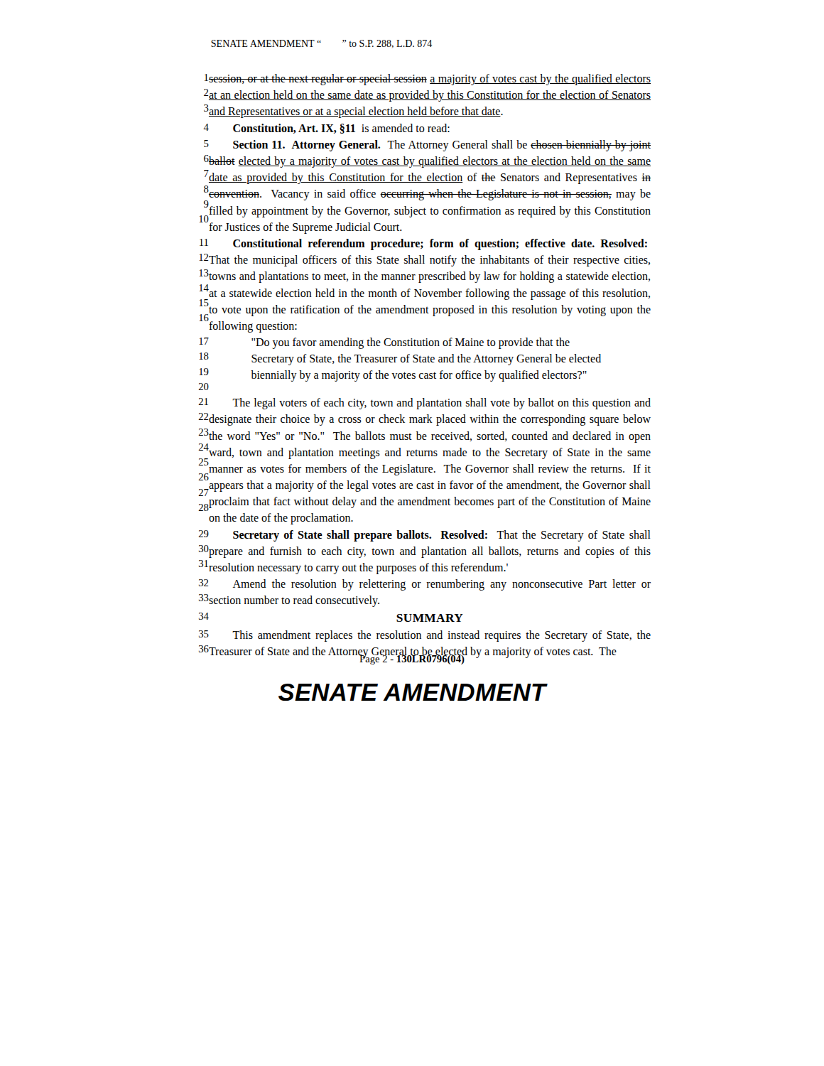SENATE AMENDMENT “ ” to S.P. 288, L.D. 874
| 1 2 3 | session, or at the next regular or special session a majority of votes cast by the qualified electors at an election held on the same date as provided by this Constitution for the election of Senators and Representatives or at a special election held before that date . |
| 4 | Constitution, Art. IX, §11 is amended to read: |
| 5 6 7 8 9 10 | Section 11. Attorney General. The Attorney General shall be chosen biennially by joint ballot elected by a majority of votes cast by qualified electors at the election held on the same date as provided by this Constitution for the election of the Senators and Representatives in convention . Vacancy in said office occurring when the Legislature is not in session, may be filled by appointment by the Governor, subject to confirmation as required by this Constitution for Justices of the Supreme Judicial Court. |
| 11 12 13 14 15 16 | Constitutional referendum procedure; form of question; effective date. Resolved: That the municipal officers of this State shall notify the inhabitants of their respective cities, towns and plantations to meet, in the manner prescribed by law for holding a statewide election, at a statewide election held in the month of November following the passage of this resolution, to vote upon the ratification of the amendment proposed in this resolution by voting upon the following question: |
| 17 18 19 20 | "Do you favor amending the Constitution of Maine to provide that the Secretary of State, the Treasurer of State and the Attorney General be elected biennially by a majority of the votes cast for office by qualified electors?" |
| 21 22 23 24 25 26 27 28 | The legal voters of each city, town and plantation shall vote by ballot on this question and designate their choice by a cross or check mark placed within the corresponding square below the word "Yes" or "No." The ballots must be received, sorted, counted and declared in open ward, town and plantation meetings and returns made to the Secretary of State in the same manner as votes for members of the Legislature. The Governor shall review the returns. If it appears that a majority of the legal votes are cast in favor of the amendment, the Governor shall proclaim that fact without delay and the amendment becomes part of the Constitution of Maine on the date of the proclamation. |
| 29 30 31 | Secretary of State shall prepare ballots. Resolved: That the Secretary of State shall prepare and furnish to each city, town and plantation all ballots, returns and copies of this resolution necessary to carry out the purposes of this referendum.' |
| 32 33 | Amend the resolution by relettering or renumbering any nonconsecutive Part letter or section number to read consecutively. |
| 34 | SUMMARY |
| 35 36 | This amendment replaces the resolution and instead requires the Secretary of State, the Treasurer of State and the Attorney General to be elected by a majority of votes cast. The |
Page 2 - 130LR0796(04)
SENATE AMENDMENT